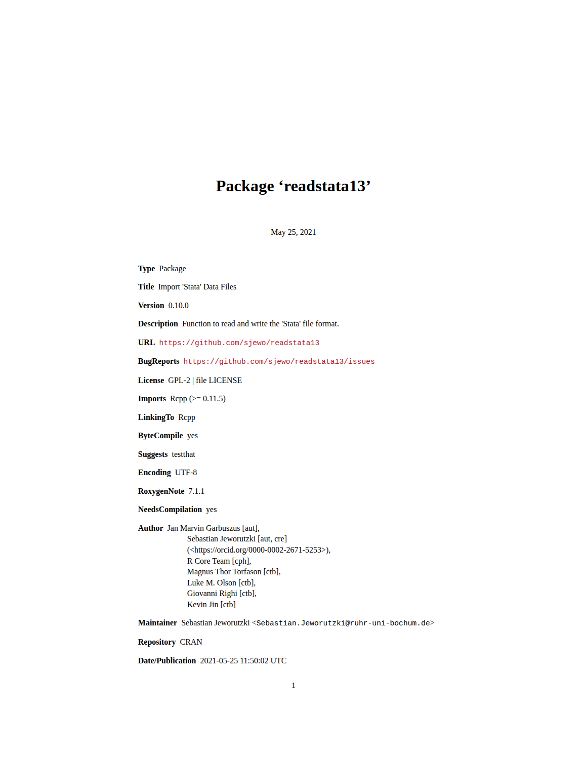Package ‘readstata13’
May 25, 2021
Type
Package
Title
Import 'Stata' Data Files
Version
0.10.0
Description
Function to read and write the 'Stata' file format.
URL
https://github.com/sjewo/readstata13
BugReports
https://github.com/sjewo/readstata13/issues
License
GPL-2 | file LICENSE
Imports
Rcpp (>= 0.11.5)
LinkingTo
Rcpp
ByteCompile
yes
Suggests
testthat
Encoding
UTF-8
RoxygenNote
7.1.1
NeedsCompilation
yes
Author
Jan Marvin Garbuszus [aut], Sebastian Jeworutzki [aut, cre] (<https://orcid.org/0000-0002-2671-5253>), R Core Team [cph], Magnus Thor Torfason [ctb], Luke M. Olson [ctb], Giovanni Righi [ctb], Kevin Jin [ctb]
Maintainer
Sebastian Jeworutzki <Sebastian.Jeworutzki@ruhr-uni-bochum.de>
Repository
CRAN
Date/Publication
2021-05-25 11:50:02 UTC
1